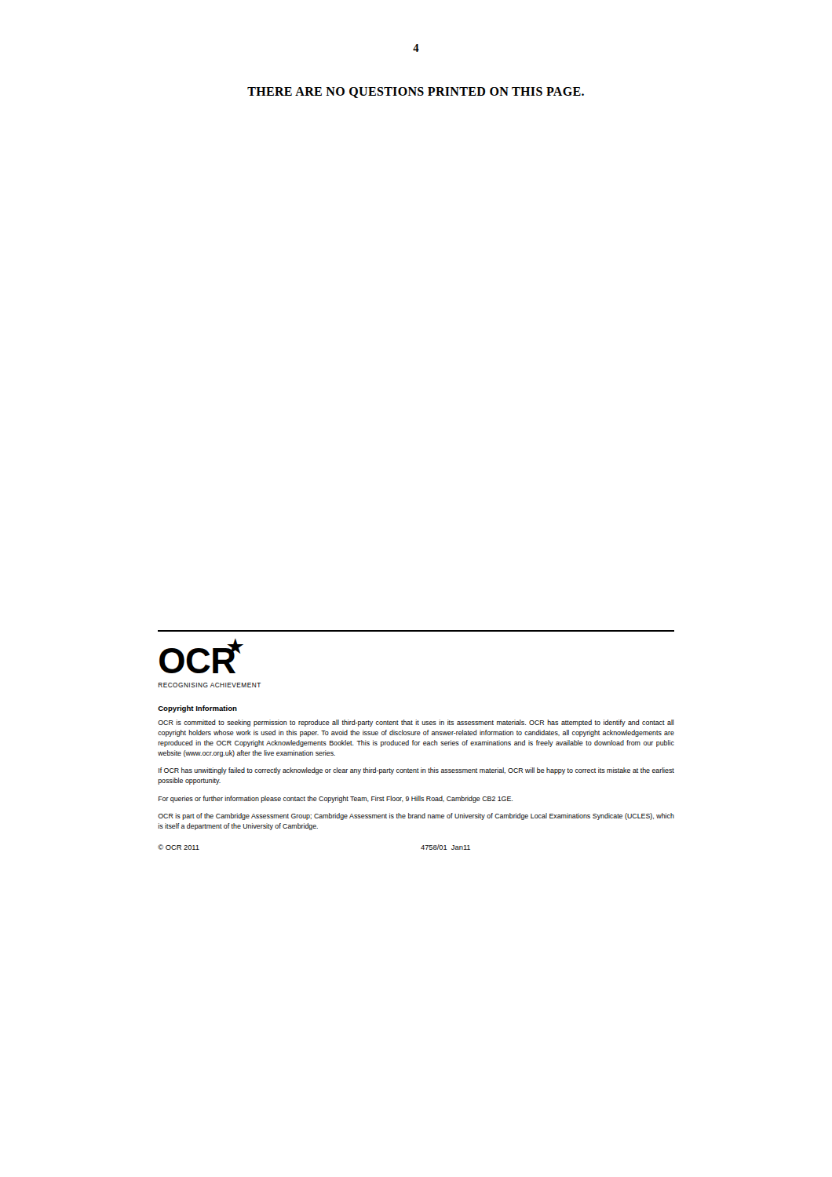4
THERE ARE NO QUESTIONS PRINTED ON THIS PAGE.
OCR★
RECOGNISING ACHIEVEMENT
Copyright Information
OCR is committed to seeking permission to reproduce all third-party content that it uses in its assessment materials. OCR has attempted to identify and contact all copyright holders whose work is used in this paper. To avoid the issue of disclosure of answer-related information to candidates, all copyright acknowledgements are reproduced in the OCR Copyright Acknowledgements Booklet. This is produced for each series of examinations and is freely available to download from our public website (www.ocr.org.uk) after the live examination series.
If OCR has unwittingly failed to correctly acknowledge or clear any third-party content in this assessment material, OCR will be happy to correct its mistake at the earliest possible opportunity.
For queries or further information please contact the Copyright Team, First Floor, 9 Hills Road, Cambridge CB2 1GE.
OCR is part of the Cambridge Assessment Group; Cambridge Assessment is the brand name of University of Cambridge Local Examinations Syndicate (UCLES), which is itself a department of the University of Cambridge.
© OCR 2011
4758/01 Jan11